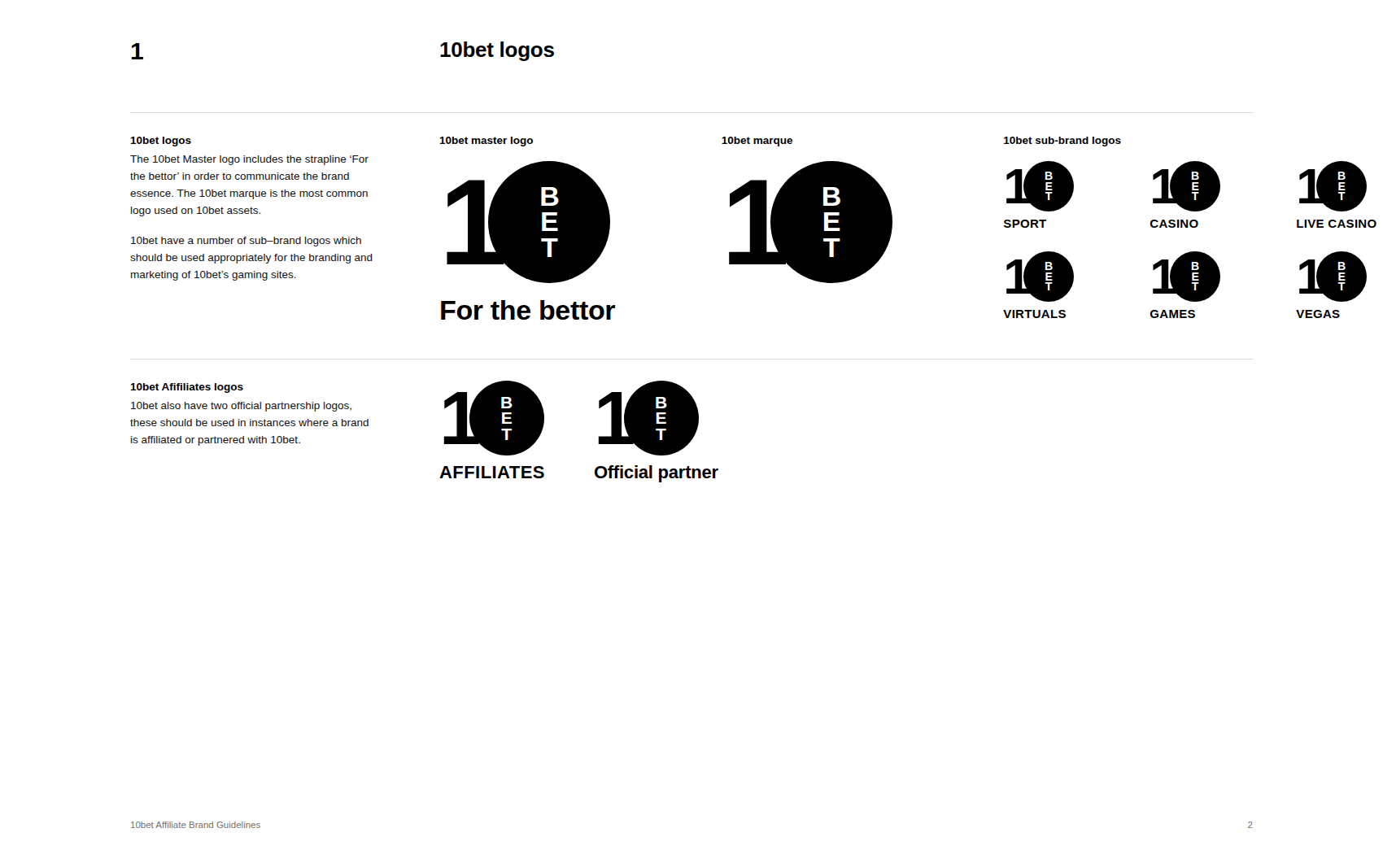1
10bet logos
10bet logos
The 10bet Master logo includes the strapline ‘For the bettor’ in order to communicate the brand essence. The 10bet marque is the most common logo used on 10bet assets.
10bet have a number of sub–brand logos which should be used appropriately for the branding and marketing of 10bet’s gaming sites.
10bet master logo
1 BET
For the bettor
10bet marque
1 BET
10bet sub-brand logos
1 BET
SPORT
1 BET
CASINO
1 BET
LIVE CASINO
1 BET
VIRTUALS
1 BET
GAMES
1 BET
VEGAS
10bet Afifiliates logos
10bet also have two official partnership logos, these should be used in instances where a brand is affiliated or partnered with 10bet.
1 BET
AFFILIATES
1 BET
Official partner
10bet Affiliate Brand Guidelines
2